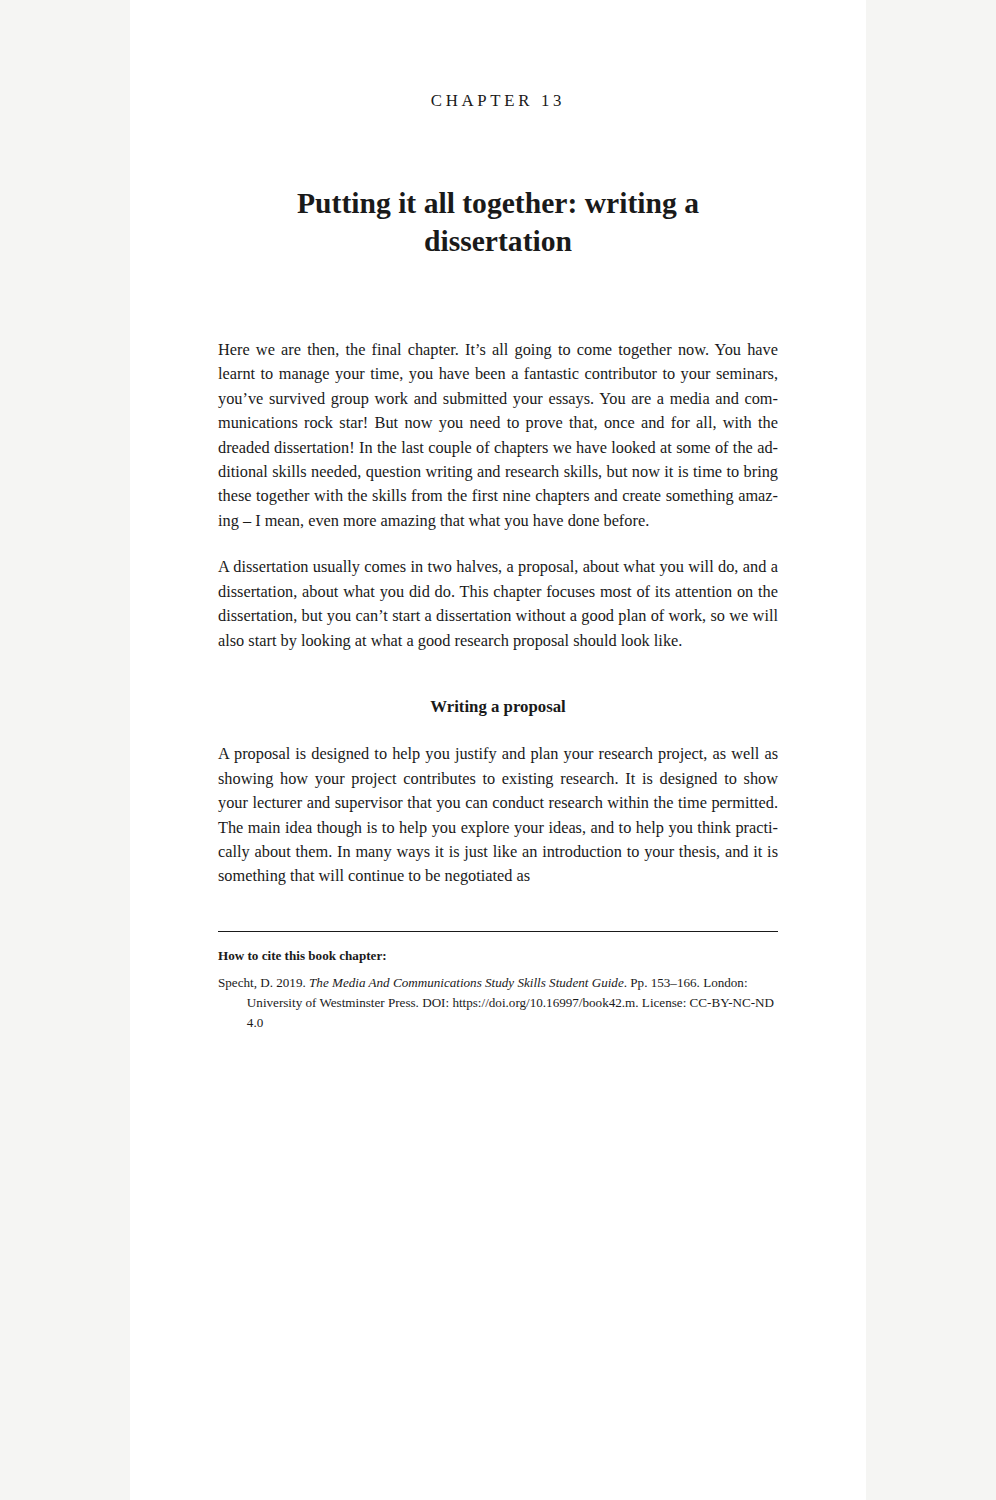Chapter 13
Putting it all together: writing a
dissertation
Here we are then, the final chapter. It’s all going to come together now. You have learnt to manage your time, you have been a fantastic contributor to your seminars, you’ve survived group work and submitted your essays. You are a media and communications rock star! But now you need to prove that, once and for all, with the dreaded dissertation! In the last couple of chapters we have looked at some of the additional skills needed, question writing and research skills, but now it is time to bring these together with the skills from the first nine chapters and create something amazing – I mean, even more amazing that what you have done before.
A dissertation usually comes in two halves, a proposal, about what you will do, and a dissertation, about what you did do. This chapter focuses most of its attention on the dissertation, but you can’t start a dissertation without a good plan of work, so we will also start by looking at what a good research proposal should look like.
Writing a proposal
A proposal is designed to help you justify and plan your research project, as well as showing how your project contributes to existing research. It is designed to show your lecturer and supervisor that you can conduct research within the time permitted. The main idea though is to help you explore your ideas, and to help you think practically about them. In many ways it is just like an introduction to your thesis, and it is something that will continue to be negotiated as
How to cite this book chapter:
Specht, D. 2019. The Media And Communications Study Skills Student Guide. Pp. 153–166. London: University of Westminster Press. DOI: https://doi.org/10.16997/book42.m. License: CC-BY-NC-ND 4.0